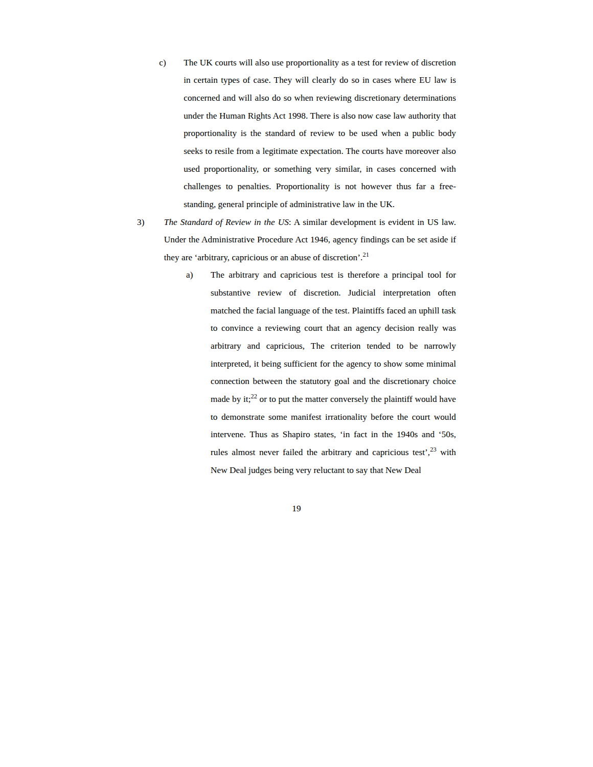c) The UK courts will also use proportionality as a test for review of discretion in certain types of case. They will clearly do so in cases where EU law is concerned and will also do so when reviewing discretionary determinations under the Human Rights Act 1998. There is also now case law authority that proportionality is the standard of review to be used when a public body seeks to resile from a legitimate expectation. The courts have moreover also used proportionality, or something very similar, in cases concerned with challenges to penalties. Proportionality is not however thus far a free-standing, general principle of administrative law in the UK.
3) The Standard of Review in the US: A similar development is evident in US law. Under the Administrative Procedure Act 1946, agency findings can be set aside if they are ‘arbitrary, capricious or an abuse of discretion’.21
a) The arbitrary and capricious test is therefore a principal tool for substantive review of discretion. Judicial interpretation often matched the facial language of the test. Plaintiffs faced an uphill task to convince a reviewing court that an agency decision really was arbitrary and capricious, The criterion tended to be narrowly interpreted, it being sufficient for the agency to show some minimal connection between the statutory goal and the discretionary choice made by it;22 or to put the matter conversely the plaintiff would have to demonstrate some manifest irrationality before the court would intervene. Thus as Shapiro states, ‘in fact in the 1940s and ‘50s, rules almost never failed the arbitrary and capricious test’,23 with New Deal judges being very reluctant to say that New Deal
19